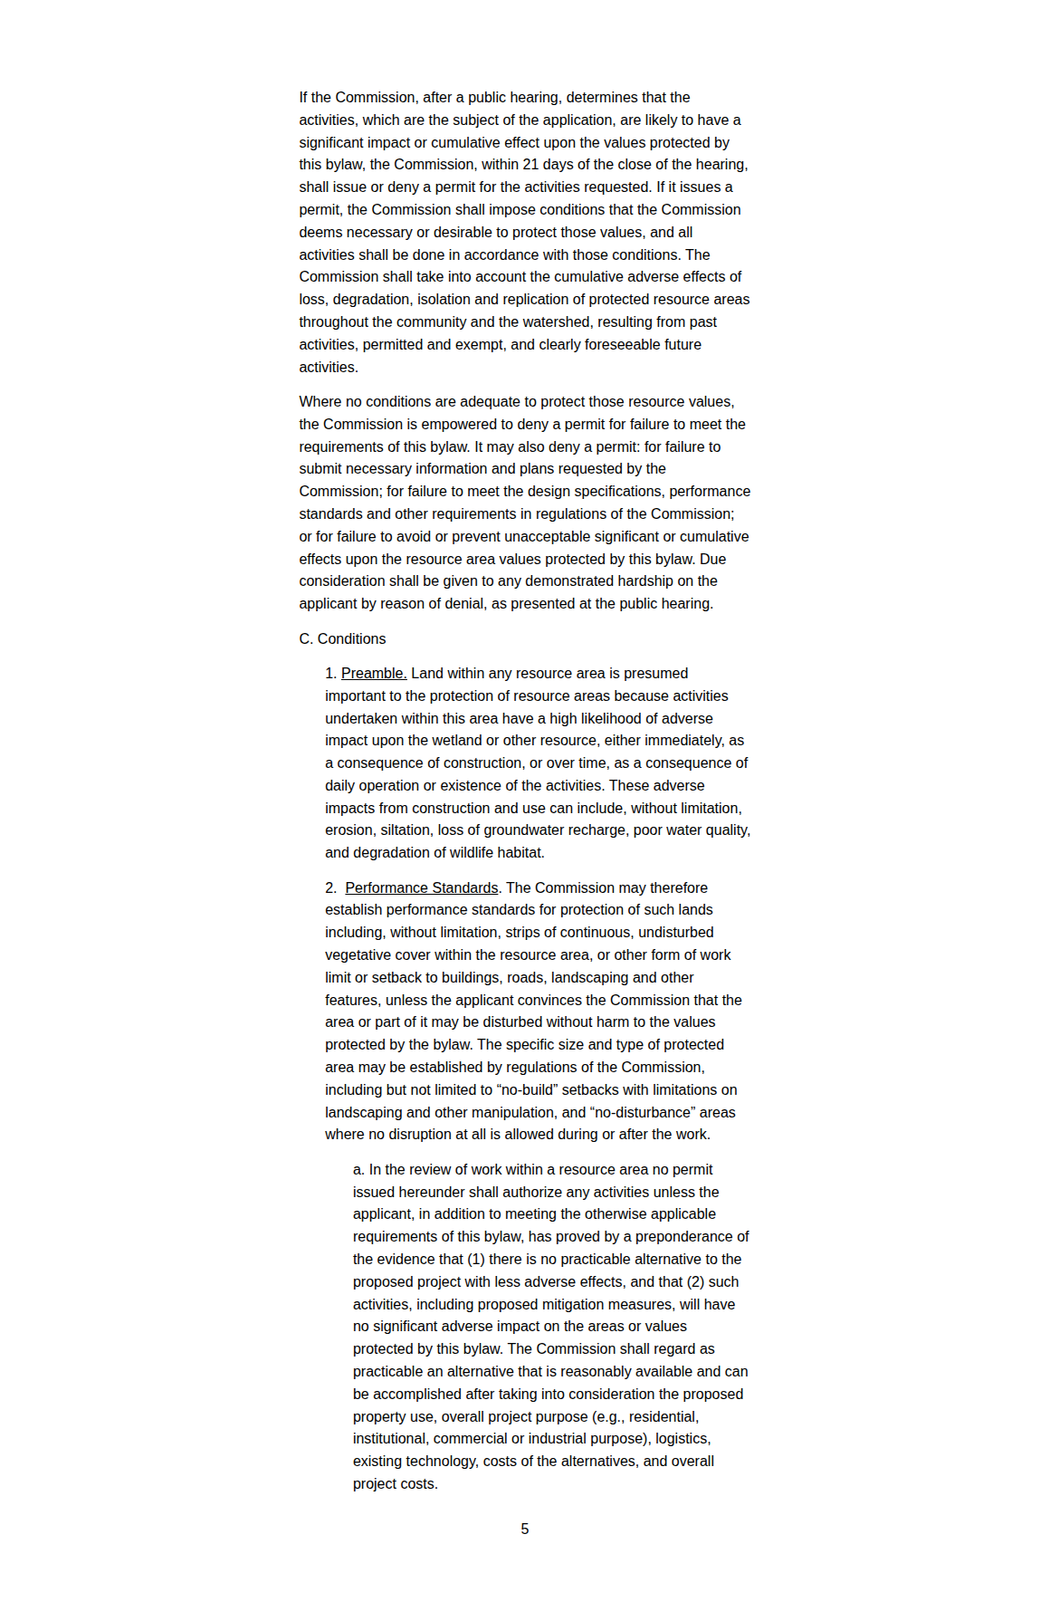If the Commission, after a public hearing, determines that the activities, which are the subject of the application, are likely to have a significant impact or cumulative effect upon the values protected by this bylaw, the Commission, within 21 days of the close of the hearing, shall issue or deny a permit for the activities requested. If it issues a permit, the Commission shall impose conditions that the Commission deems necessary or desirable to protect those values, and all activities shall be done in accordance with those conditions. The Commission shall take into account the cumulative adverse effects of loss, degradation, isolation and replication of protected resource areas throughout the community and the watershed, resulting from past activities, permitted and exempt, and clearly foreseeable future activities.
Where no conditions are adequate to protect those resource values, the Commission is empowered to deny a permit for failure to meet the requirements of this bylaw. It may also deny a permit: for failure to submit necessary information and plans requested by the Commission; for failure to meet the design specifications, performance standards and other requirements in regulations of the Commission; or for failure to avoid or prevent unacceptable significant or cumulative effects upon the resource area values protected by this bylaw. Due consideration shall be given to any demonstrated hardship on the applicant by reason of denial, as presented at the public hearing.
C. Conditions
1. Preamble. Land within any resource area is presumed important to the protection of resource areas because activities undertaken within this area have a high likelihood of adverse impact upon the wetland or other resource, either immediately, as a consequence of construction, or over time, as a consequence of daily operation or existence of the activities. These adverse impacts from construction and use can include, without limitation, erosion, siltation, loss of groundwater recharge, poor water quality, and degradation of wildlife habitat.
2. Performance Standards. The Commission may therefore establish performance standards for protection of such lands including, without limitation, strips of continuous, undisturbed vegetative cover within the resource area, or other form of work limit or setback to buildings, roads, landscaping and other features, unless the applicant convinces the Commission that the area or part of it may be disturbed without harm to the values protected by the bylaw. The specific size and type of protected area may be established by regulations of the Commission, including but not limited to “no-build” setbacks with limitations on landscaping and other manipulation, and “no-disturbance” areas where no disruption at all is allowed during or after the work.
a. In the review of work within a resource area no permit issued hereunder shall authorize any activities unless the applicant, in addition to meeting the otherwise applicable requirements of this bylaw, has proved by a preponderance of the evidence that (1) there is no practicable alternative to the proposed project with less adverse effects, and that (2) such activities, including proposed mitigation measures, will have no significant adverse impact on the areas or values protected by this bylaw. The Commission shall regard as practicable an alternative that is reasonably available and can be accomplished after taking into consideration the proposed property use, overall project purpose (e.g., residential, institutional, commercial or industrial purpose), logistics, existing technology, costs of the alternatives, and overall project costs.
5